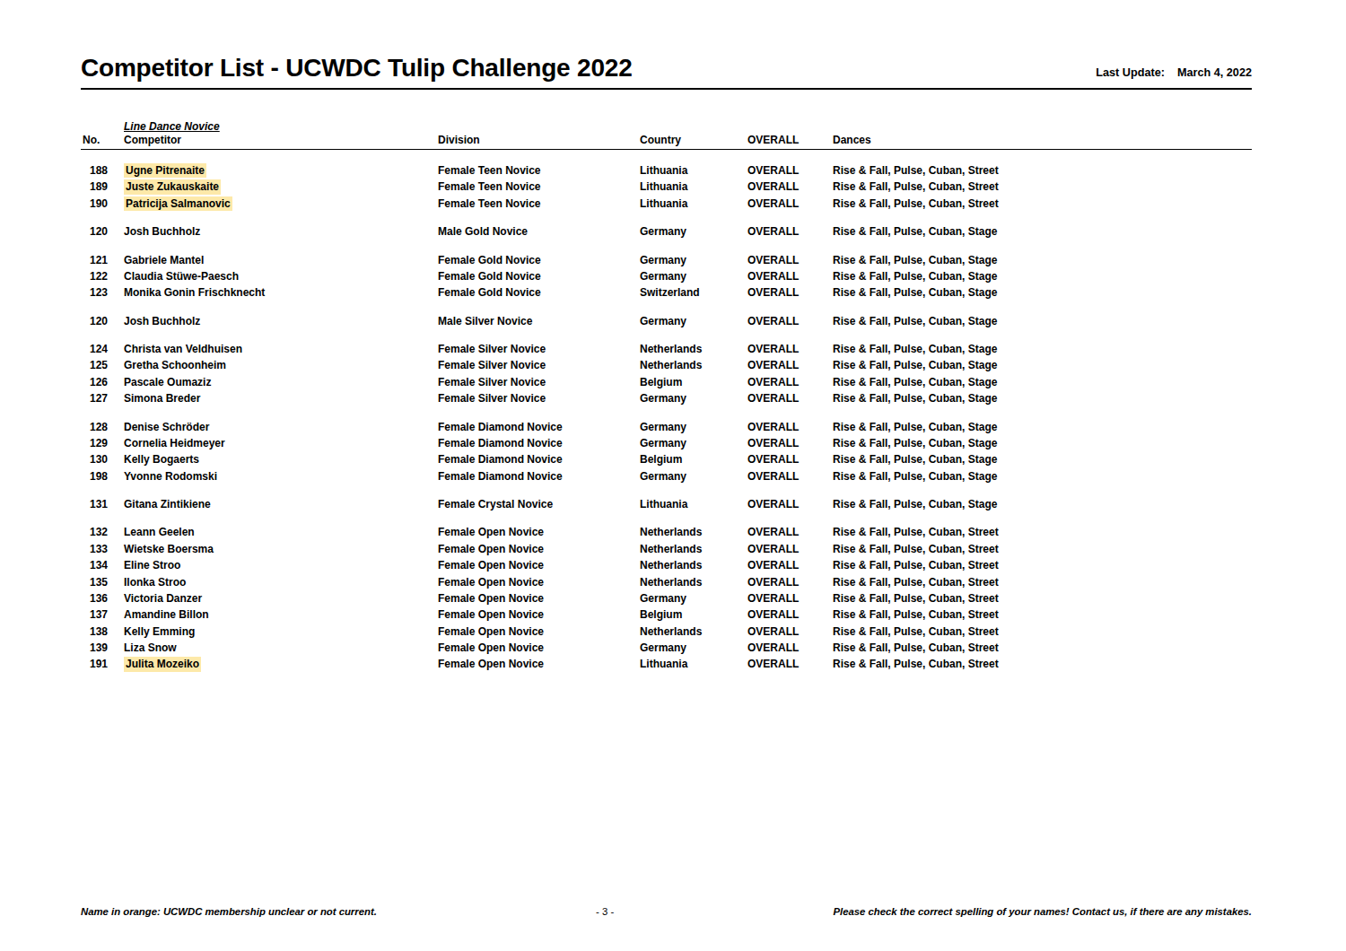Competitor List - UCWDC Tulip Challenge 2022
Last Update: March 4, 2022
| | Line Dance Novice | | | | |
| --- | --- | --- | --- | --- | --- |
| No. | Competitor | Division | Country | OVERALL | Dances |
| 188 | Ugne Pitrenaite | Female Teen Novice | Lithuania | OVERALL | Rise & Fall, Pulse, Cuban, Street |
| 189 | Juste Zukauskaite | Female Teen Novice | Lithuania | OVERALL | Rise & Fall, Pulse, Cuban, Street |
| 190 | Patricija Salmanovic | Female Teen Novice | Lithuania | OVERALL | Rise & Fall, Pulse, Cuban, Street |
| 120 | Josh Buchholz | Male Gold Novice | Germany | OVERALL | Rise & Fall, Pulse, Cuban, Stage |
| 121 | Gabriele Mantel | Female Gold Novice | Germany | OVERALL | Rise & Fall, Pulse, Cuban, Stage |
| 122 | Claudia Stüwe-Paesch | Female Gold Novice | Germany | OVERALL | Rise & Fall, Pulse, Cuban, Stage |
| 123 | Monika Gonin Frischknecht | Female Gold Novice | Switzerland | OVERALL | Rise & Fall, Pulse, Cuban, Stage |
| 120 | Josh Buchholz | Male Silver Novice | Germany | OVERALL | Rise & Fall, Pulse, Cuban, Stage |
| 124 | Christa van Veldhuisen | Female Silver Novice | Netherlands | OVERALL | Rise & Fall, Pulse, Cuban, Stage |
| 125 | Gretha Schoonheim | Female Silver Novice | Netherlands | OVERALL | Rise & Fall, Pulse, Cuban, Stage |
| 126 | Pascale Oumaziz | Female Silver Novice | Belgium | OVERALL | Rise & Fall, Pulse, Cuban, Stage |
| 127 | Simona Breder | Female Silver Novice | Germany | OVERALL | Rise & Fall, Pulse, Cuban, Stage |
| 128 | Denise Schröder | Female Diamond Novice | Germany | OVERALL | Rise & Fall, Pulse, Cuban, Stage |
| 129 | Cornelia Heidmeyer | Female Diamond Novice | Germany | OVERALL | Rise & Fall, Pulse, Cuban, Stage |
| 130 | Kelly Bogaerts | Female Diamond Novice | Belgium | OVERALL | Rise & Fall, Pulse, Cuban, Stage |
| 198 | Yvonne Rodomski | Female Diamond Novice | Germany | OVERALL | Rise & Fall, Pulse, Cuban, Stage |
| 131 | Gitana Zintikiene | Female Crystal Novice | Lithuania | OVERALL | Rise & Fall, Pulse, Cuban, Stage |
| 132 | Leann Geelen | Female Open Novice | Netherlands | OVERALL | Rise & Fall, Pulse, Cuban, Street |
| 133 | Wietske Boersma | Female Open Novice | Netherlands | OVERALL | Rise & Fall, Pulse, Cuban, Street |
| 134 | Eline Stroo | Female Open Novice | Netherlands | OVERALL | Rise & Fall, Pulse, Cuban, Street |
| 135 | Ilonka Stroo | Female Open Novice | Netherlands | OVERALL | Rise & Fall, Pulse, Cuban, Street |
| 136 | Victoria Danzer | Female Open Novice | Germany | OVERALL | Rise & Fall, Pulse, Cuban, Street |
| 137 | Amandine Billon | Female Open Novice | Belgium | OVERALL | Rise & Fall, Pulse, Cuban, Street |
| 138 | Kelly Emming | Female Open Novice | Netherlands | OVERALL | Rise & Fall, Pulse, Cuban, Street |
| 139 | Liza Snow | Female Open Novice | Germany | OVERALL | Rise & Fall, Pulse, Cuban, Street |
| 191 | Julita Mozeiko | Female Open Novice | Lithuania | OVERALL | Rise & Fall, Pulse, Cuban, Street |
Name in orange: UCWDC membership unclear or not current.
- 3 -
Please check the correct spelling of your names! Contact us, if there are any mistakes.